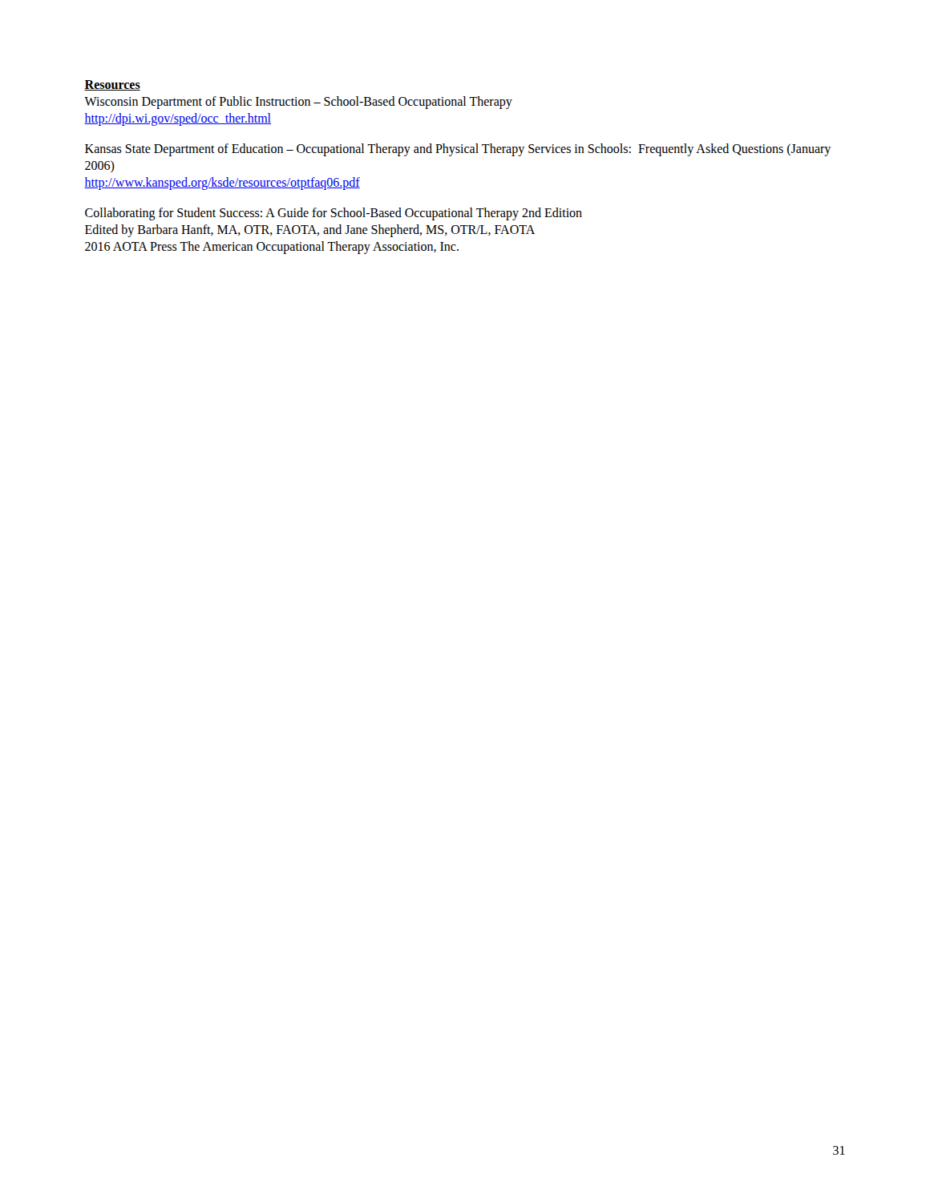Resources
Wisconsin Department of Public Instruction – School-Based Occupational Therapy
http://dpi.wi.gov/sped/occ_ther.html
Kansas State Department of Education – Occupational Therapy and Physical Therapy Services in Schools: Frequently Asked Questions (January 2006)
http://www.kansped.org/ksde/resources/otptfaq06.pdf
Collaborating for Student Success: A Guide for School-Based Occupational Therapy 2nd Edition
Edited by Barbara Hanft, MA, OTR, FAOTA, and Jane Shepherd, MS, OTR/L, FAOTA
2016 AOTA Press The American Occupational Therapy Association, Inc.
31